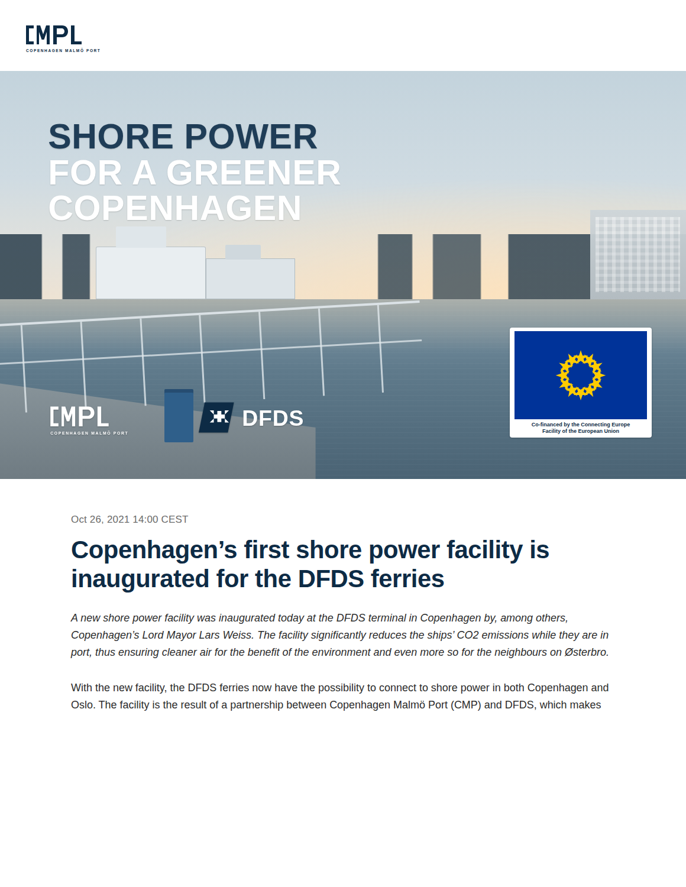COPENHAGEN MALMÖ PORT
Shore power for a greener Copenhagen
COPENHAGEN MALMÖ PORT DFDS
Co-financed by the Connecting Europe
Facility of the European Union
Oct 26, 2021 14:00 CEST
Copenhagen’s first shore power facility is inaugurated for the DFDS ferries
A new shore power facility was inaugurated today at the DFDS terminal in Copenhagen by, among others, Copenhagen’s Lord Mayor Lars Weiss. The facility significantly reduces the ships’ CO2 emissions while they are in port, thus ensuring cleaner air for the benefit of the environment and even more so for the neighbours on Østerbro.
With the new facility, the DFDS ferries now have the possibility to connect to shore power in both Copenhagen and Oslo. The facility is the result of a partnership between Copenhagen Malmö Port (CMP) and DFDS, which makes